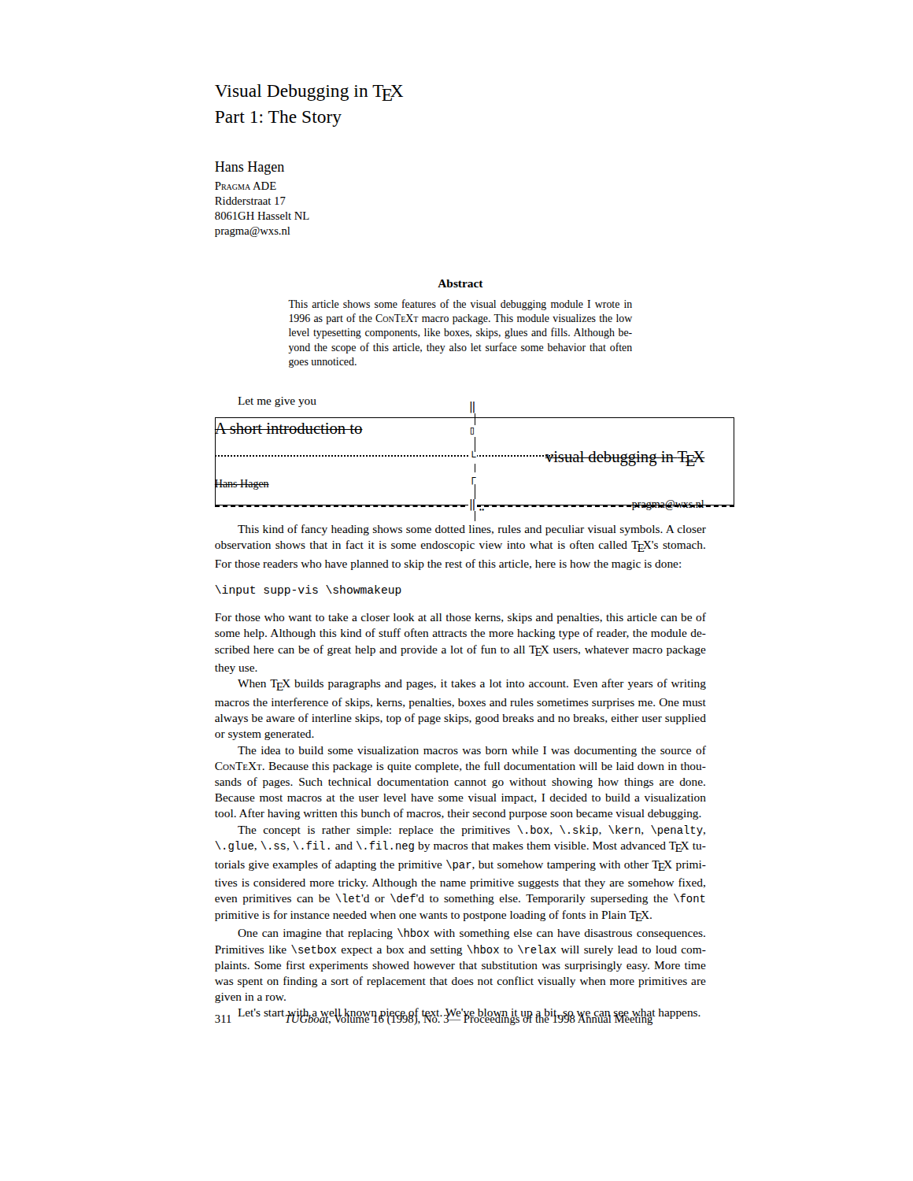Visual Debugging in TEX Part 1: The Story
Hans Hagen
Pragma ADE
Ridderstraat 17
8061GH Hasselt NL
pragma@wxs.nl
Abstract
This article shows some features of the visual debugging module I wrote in 1996 as part of the ConTeXt macro package. This module visualizes the low level typesetting components, like boxes, skips, glues and fills. Although beyond the scope of this article, they also let surface some behavior that often goes unnoticed.
Let me give you
A short introduction to
visual debugging in TEX
Hans Hagen
pragma@wxs.nl
‖
▯
└
┌
‖
••
This kind of fancy heading shows some dotted lines, rules and peculiar visual symbols. A closer observation shows that in fact it is some endoscopic view into what is often called TEX's stomach. For those readers who have planned to skip the rest of this article, here is how the magic is done:
\input supp-vis \showmakeup
For those who want to take a closer look at all those kerns, skips and penalties, this article can be of some help. Although this kind of stuff often attracts the more hacking type of reader, the module described here can be of great help and provide a lot of fun to all TEX users, whatever macro package they use.
When TEX builds paragraphs and pages, it takes a lot into account. Even after years of writing macros the interference of skips, kerns, penalties, boxes and rules sometimes surprises me. One must always be aware of interline skips, top of page skips, good breaks and no breaks, either user supplied or system generated.
The idea to build some visualization macros was born while I was documenting the source of ConTeXt. Because this package is quite complete, the full documentation will be laid down in thousands of pages. Such technical documentation cannot go without showing how things are done. Because most macros at the user level have some visual impact, I decided to build a visualization tool. After having written this bunch of macros, their second purpose soon became visual debugging.
The concept is rather simple: replace the primitives \.box, \.skip, \kern, \penalty, \.glue, \.ss, \.fil. and \.fil.neg by macros that makes them visible. Most advanced TEX tutorials give examples of adapting the primitive \par, but somehow tampering with other TEX primitives is considered more tricky. Although the name primitive suggests that they are somehow fixed, even primitives can be \let'd or \def'd to something else. Temporarily superseding the \font primitive is for instance needed when one wants to postpone loading of fonts in Plain TEX.
One can imagine that replacing \hbox with something else can have disastrous consequences. Primitives like \setbox expect a box and setting \hbox to \relax will surely lead to loud complaints. Some first experiments showed however that substitution was surprisingly easy. More time was spent on finding a sort of replacement that does not conflict visually when more primitives are given in a row.
Let's start with a well known piece of text. We've blown it up a bit, so we can see what happens.
311
TUGboat, Volume 16 (1998), No. 3— Proceedings of the 1998 Annual Meeting